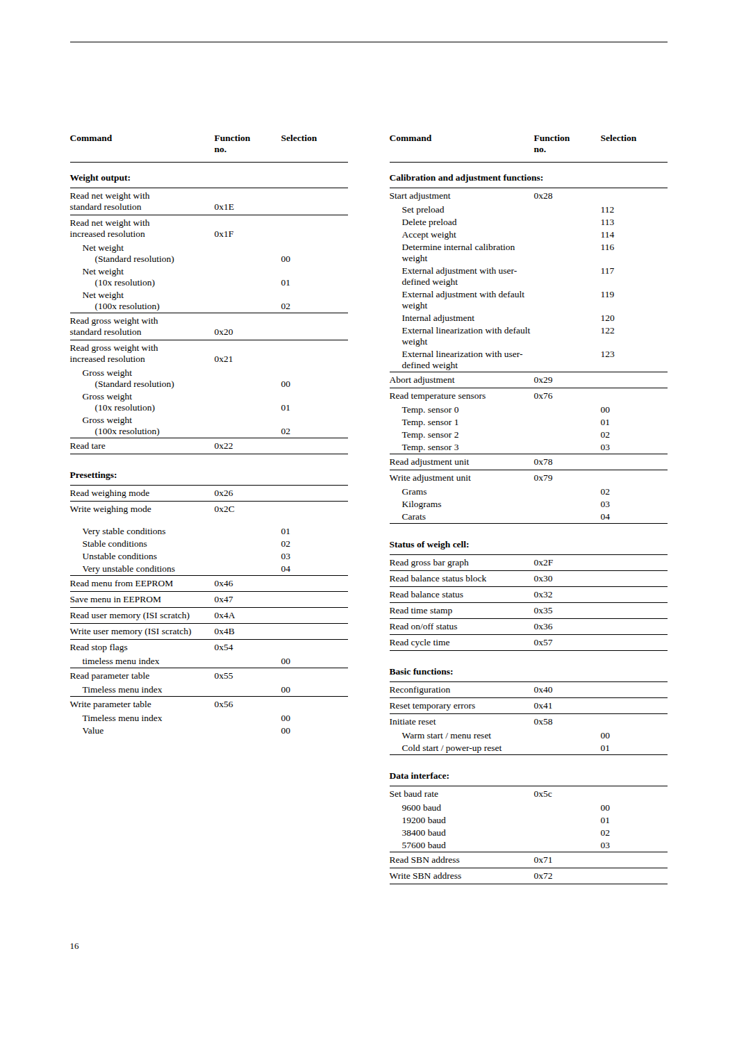| Command | Function no. | Selection |
| --- | --- | --- |
| Weight output: |
| Read net weight with standard resolution | 0x1E | |
| Read net weight with increased resolution | 0x1F | |
| Net weight (Standard resolution) | | 00 |
| Net weight (10x resolution) | | 01 |
| Net weight (100x resolution) | | 02 |
| Read gross weight with standard resolution | 0x20 | |
| Read gross weight with increased resolution | 0x21 | |
| Gross weight (Standard resolution) | | 00 |
| Gross weight (10x resolution) | | 01 |
| Gross weight (100x resolution) | | 02 |
| Read tare | 0x22 | |
| Presettings: |
| Read weighing mode | 0x26 | |
| Write weighing mode | 0x2C | |
| Very stable conditions | | 01 |
| Stable conditions | | 02 |
| Unstable conditions | | 03 |
| Very unstable conditions | | 04 |
| Read menu from EEPROM | 0x46 | |
| Save menu in EEPROM | 0x47 | |
| Read user memory (ISI scratch) | 0x4A | |
| Write user memory (ISI scratch) | 0x4B | |
| Read stop flags | 0x54 | |
| timeless menu index | | 00 |
| Read parameter table | 0x55 | |
| Timeless menu index | | 00 |
| Write parameter table | 0x56 | |
| Timeless menu index | | 00 |
| Value | | 00 |
| Command | Function no. | Selection |
| --- | --- | --- |
| Calibration and adjustment functions: |
| Start adjustment | 0x28 | |
| Set preload | | 112 |
| Delete preload | | 113 |
| Accept weight | | 114 |
| Determine internal calibration weight | | 116 |
| External adjustment with user-defined weight | | 117 |
| External adjustment with default weight | | 119 |
| Internal adjustment | | 120 |
| External linearization with default weight | | 122 |
| External linearization with user-defined weight | | 123 |
| Abort adjustment | 0x29 | |
| Read temperature sensors | 0x76 | |
| Temp. sensor 0 | | 00 |
| Temp. sensor 1 | | 01 |
| Temp. sensor 2 | | 02 |
| Temp. sensor 3 | | 03 |
| Read adjustment unit | 0x78 | |
| Write adjustment unit | 0x79 | |
| Grams | | 02 |
| Kilograms | | 03 |
| Carats | | 04 |
| Status of weigh cell: |
| Read gross bar graph | 0x2F | |
| Read balance status block | 0x30 | |
| Read balance status | 0x32 | |
| Read time stamp | 0x35 | |
| Read on/off status | 0x36 | |
| Read cycle time | 0x57 | |
| Basic functions: |
| Reconfiguration | 0x40 | |
| Reset temporary errors | 0x41 | |
| Initiate reset | 0x58 | |
| Warm start / menu reset | | 00 |
| Cold start / power-up reset | | 01 |
| Data interface: |
| Set baud rate | 0x5c | |
| 9600 baud | | 00 |
| 19200 baud | | 01 |
| 38400 baud | | 02 |
| 57600 baud | | 03 |
| Read SBN address | 0x71 | |
| Write SBN address | 0x72 | |
16